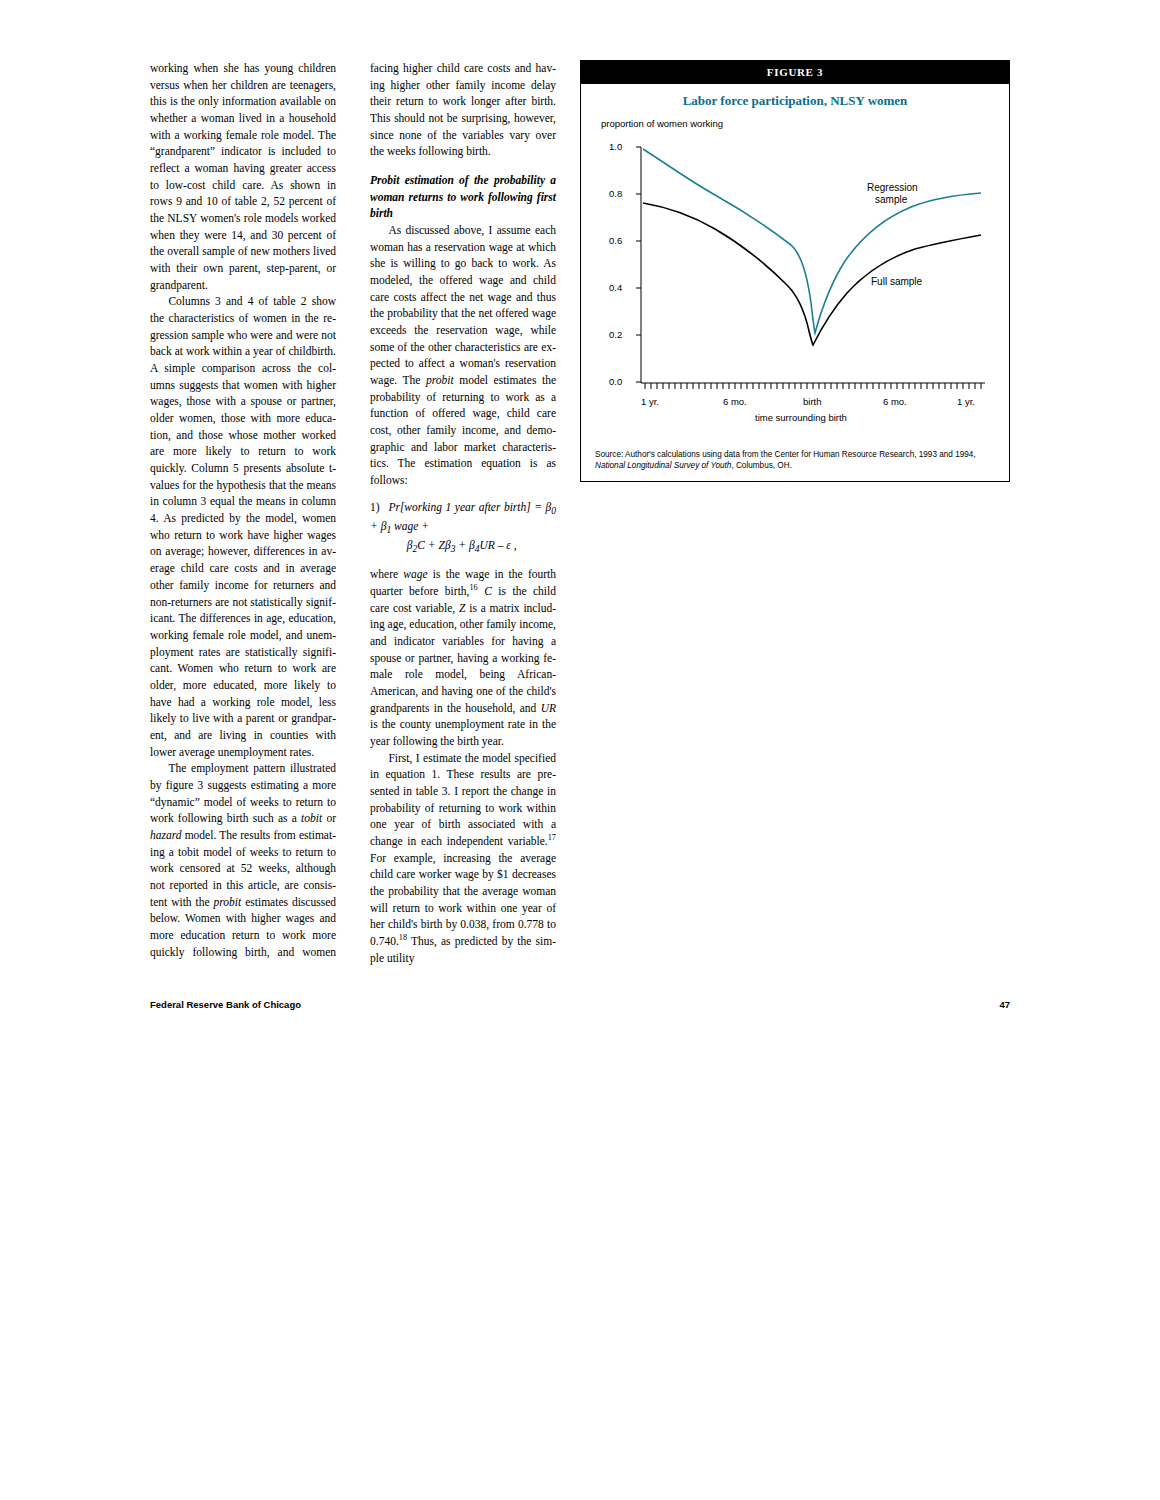FIGURE 3
Labor force participation, NLSY women
proportion of women working
1.0 0.8 0.6 0.4 0.2 0.0 1 yr. 6 mo. birth 6 mo. 1 yr. time surrounding birth Regression sample Full sample
Source: Author's calculations using data from the Center for Human Resource Research, 1993 and 1994, National Longitudinal Survey of Youth, Columbus, OH.
working when she has young children versus when her children are teenagers, this is the only information available on whether a woman lived in a household with a working female role model. The “grandparent” indicator is included to reflect a woman having greater access to low-cost child care. As shown in rows 9 and 10 of table 2, 52 percent of the NLSY women's role models worked when they were 14, and 30 percent of the overall sample of new mothers lived with their own parent, step-parent, or grandparent.
Columns 3 and 4 of table 2 show the characteristics of women in the regression sample who were and were not back at work within a year of childbirth. A simple comparison across the columns suggests that women with higher wages, those with a spouse or partner, older women, those with more education, and those whose mother worked are more likely to return to work quickly. Column 5 presents absolute t-values for the hypothesis that the means in column 3 equal the means in column 4. As predicted by the model, women who return to work have higher wages on average; however, differences in average child care costs and in average other family income for returners and non-returners are not statistically significant. The differences in age, education, working female role model, and unemployment rates are statistically significant. Women who return to work are older, more educated, more likely to have had a working role model, less likely to live with a parent or grandparent, and are living in counties with lower average unemployment rates.
The employment pattern illustrated by figure 3 suggests estimating a more “dynamic” model of weeks to return to work following birth such as a tobit or hazard model. The results from estimating a tobit model of weeks to return to work censored at 52 weeks, although not reported in this article, are consistent with the probit estimates discussed below. Women with higher wages and more education return to work more quickly following birth, and women facing higher child care costs and having higher other family income delay their return to work longer after birth. This should not be surprising, however, since none of the variables vary over the weeks following birth.
Probit estimation of the probability a woman returns to work following first birth
As discussed above, I assume each woman has a reservation wage at which she is willing to go back to work. As modeled, the offered wage and child care costs affect the net wage and thus the probability that the net offered wage exceeds the reservation wage, while some of the other characteristics are expected to affect a woman's reservation wage. The probit model estimates the probability of returning to work as a function of offered wage, child care cost, other family income, and demographic and labor market characteristics. The estimation equation is as follows:
1) Pr[working 1 year after birth] = β0 + β1 wage + β2C + Zβ3 + β4UR – ε ,
where wage is the wage in the fourth quarter before birth,16 C is the child care cost variable, Z is a matrix including age, education, other family income, and indicator variables for having a spouse or partner, having a working female role model, being African-American, and having one of the child's grandparents in the household, and UR is the county unemployment rate in the year following the birth year.
First, I estimate the model specified in equation 1. These results are presented in table 3. I report the change in probability of returning to work within one year of birth associated with a change in each independent variable.17 For example, increasing the average child care worker wage by $1 decreases the probability that the average woman will return to work within one year of her child's birth by 0.038, from 0.778 to 0.740.18 Thus, as predicted by the simple utility
Federal Reserve Bank of Chicago
47